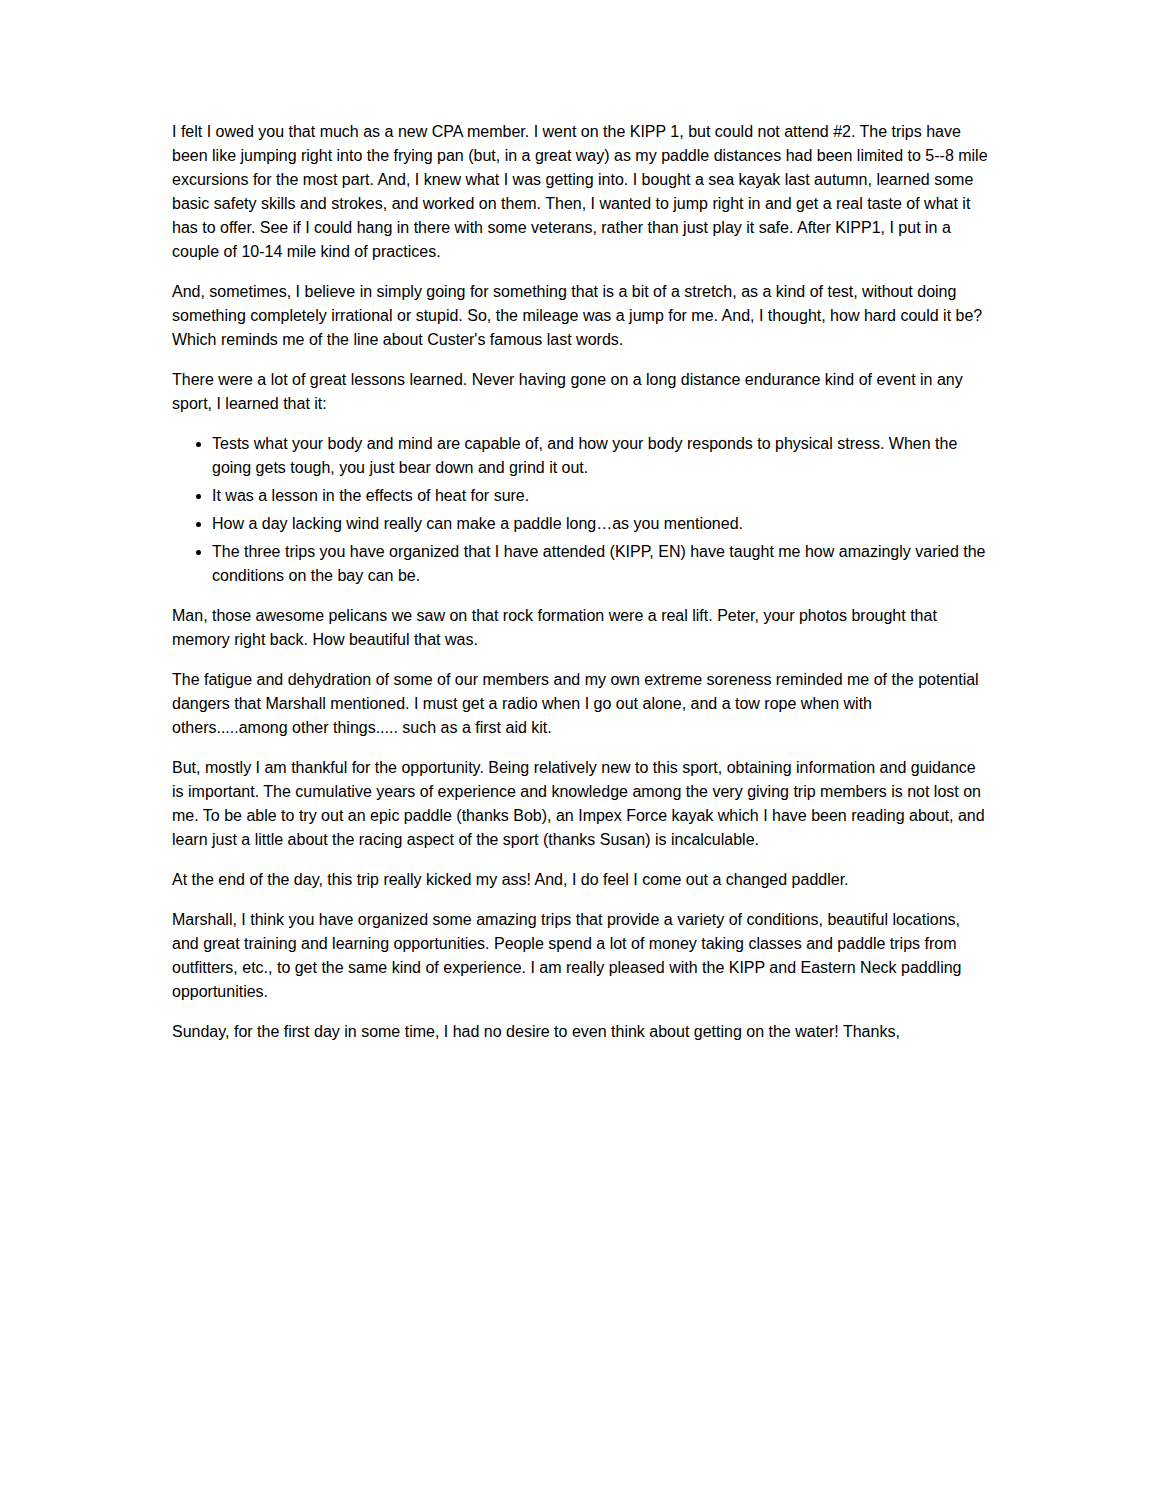I felt I owed you that much as a new CPA member. I went on the KIPP 1, but could not attend #2. The trips have been like jumping right into the frying pan (but, in a great way) as my paddle distances had been limited to 5--8 mile excursions for the most part. And, I knew what I was getting into. I bought a sea kayak last autumn, learned some basic safety skills and strokes, and worked on them. Then, I wanted to jump right in and get a real taste of what it has to offer. See if I could hang in there with some veterans, rather than just play it safe. After KIPP1, I put in a couple of 10-14 mile kind of practices.
And, sometimes, I believe in simply going for something that is a bit of a stretch, as a kind of test, without doing something completely irrational or stupid. So, the mileage was a jump for me. And, I thought, how hard could it be? Which reminds me of the line about Custer's famous last words.
There were a lot of great lessons learned. Never having gone on a long distance endurance kind of event in any sport, I learned that it:
Tests what your body and mind are capable of, and how your body responds to physical stress. When the going gets tough, you just bear down and grind it out.
It was a lesson in the effects of heat for sure.
How a day lacking wind really can make a paddle long…as you mentioned.
The three trips you have organized that I have attended (KIPP, EN) have taught me how amazingly varied the conditions on the bay can be.
Man, those awesome pelicans we saw on that rock formation were a real lift. Peter, your photos brought that memory right back. How beautiful that was.
The fatigue and dehydration of some of our members and my own extreme soreness reminded me of the potential dangers that Marshall mentioned. I must get a radio when I go out alone, and a tow rope when with others.....among other things..... such as a first aid kit.
But, mostly I am thankful for the opportunity. Being relatively new to this sport, obtaining information and guidance is important. The cumulative years of experience and knowledge among the very giving trip members is not lost on me. To be able to try out an epic paddle (thanks Bob), an Impex Force kayak which I have been reading about, and learn just a little about the racing aspect of the sport (thanks Susan) is incalculable.
At the end of the day, this trip really kicked my ass! And, I do feel I come out a changed paddler.
Marshall, I think you have organized some amazing trips that provide a variety of conditions, beautiful locations, and great training and learning opportunities. People spend a lot of money taking classes and paddle trips from outfitters, etc., to get the same kind of experience. I am really pleased with the KIPP and Eastern Neck paddling opportunities.
Sunday, for the first day in some time, I had no desire to even think about getting on the water! Thanks,